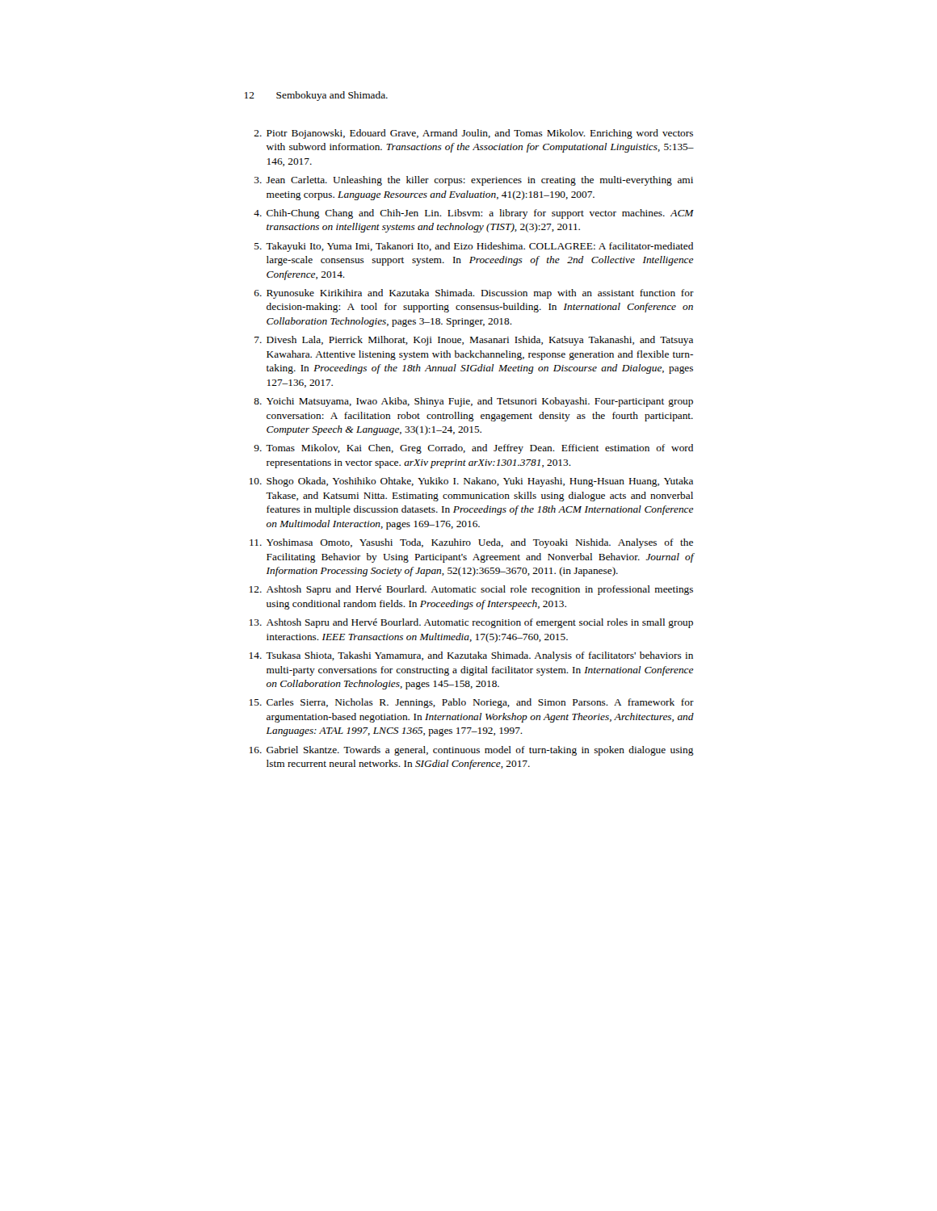12 Sembokuya and Shimada.
2. Piotr Bojanowski, Edouard Grave, Armand Joulin, and Tomas Mikolov. Enriching word vectors with subword information. Transactions of the Association for Computational Linguistics, 5:135–146, 2017.
3. Jean Carletta. Unleashing the killer corpus: experiences in creating the multi-everything ami meeting corpus. Language Resources and Evaluation, 41(2):181–190, 2007.
4. Chih-Chung Chang and Chih-Jen Lin. Libsvm: a library for support vector machines. ACM transactions on intelligent systems and technology (TIST), 2(3):27, 2011.
5. Takayuki Ito, Yuma Imi, Takanori Ito, and Eizo Hideshima. COLLAGREE: A facilitator-mediated large-scale consensus support system. In Proceedings of the 2nd Collective Intelligence Conference, 2014.
6. Ryunosuke Kirikihira and Kazutaka Shimada. Discussion map with an assistant function for decision-making: A tool for supporting consensus-building. In International Conference on Collaboration Technologies, pages 3–18. Springer, 2018.
7. Divesh Lala, Pierrick Milhorat, Koji Inoue, Masanari Ishida, Katsuya Takanashi, and Tatsuya Kawahara. Attentive listening system with backchanneling, response generation and flexible turn-taking. In Proceedings of the 18th Annual SIGdial Meeting on Discourse and Dialogue, pages 127–136, 2017.
8. Yoichi Matsuyama, Iwao Akiba, Shinya Fujie, and Tetsunori Kobayashi. Four-participant group conversation: A facilitation robot controlling engagement density as the fourth participant. Computer Speech & Language, 33(1):1–24, 2015.
9. Tomas Mikolov, Kai Chen, Greg Corrado, and Jeffrey Dean. Efficient estimation of word representations in vector space. arXiv preprint arXiv:1301.3781, 2013.
10. Shogo Okada, Yoshihiko Ohtake, Yukiko I. Nakano, Yuki Hayashi, Hung-Hsuan Huang, Yutaka Takase, and Katsumi Nitta. Estimating communication skills using dialogue acts and nonverbal features in multiple discussion datasets. In Proceedings of the 18th ACM International Conference on Multimodal Interaction, pages 169–176, 2016.
11. Yoshimasa Omoto, Yasushi Toda, Kazuhiro Ueda, and Toyoaki Nishida. Analyses of the Facilitating Behavior by Using Participant's Agreement and Nonverbal Behavior. Journal of Information Processing Society of Japan, 52(12):3659–3670, 2011. (in Japanese).
12. Ashtosh Sapru and Hervé Bourlard. Automatic social role recognition in professional meetings using conditional random fields. In Proceedings of Interspeech, 2013.
13. Ashtosh Sapru and Hervé Bourlard. Automatic recognition of emergent social roles in small group interactions. IEEE Transactions on Multimedia, 17(5):746–760, 2015.
14. Tsukasa Shiota, Takashi Yamamura, and Kazutaka Shimada. Analysis of facilitators' behaviors in multi-party conversations for constructing a digital facilitator system. In International Conference on Collaboration Technologies, pages 145–158, 2018.
15. Carles Sierra, Nicholas R. Jennings, Pablo Noriega, and Simon Parsons. A framework for argumentation-based negotiation. In International Workshop on Agent Theories, Architectures, and Languages: ATAL 1997, LNCS 1365, pages 177–192, 1997.
16. Gabriel Skantze. Towards a general, continuous model of turn-taking in spoken dialogue using lstm recurrent neural networks. In SIGdial Conference, 2017.